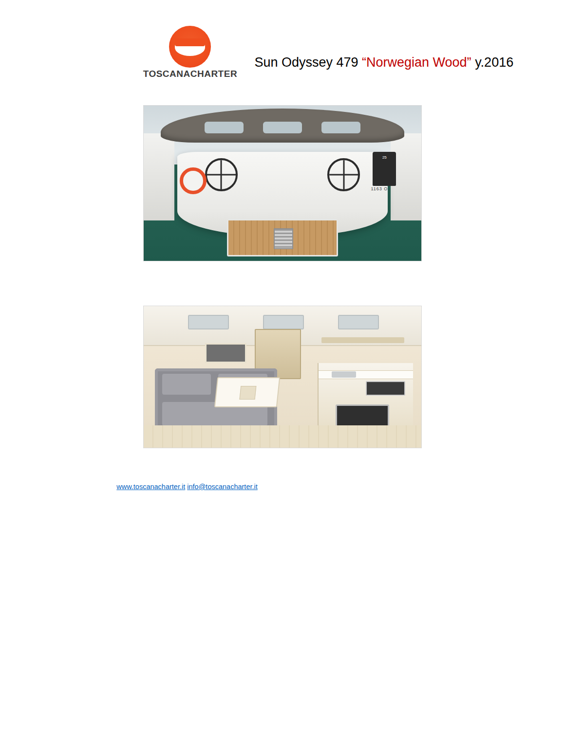TOSCANACHARTER
Sun Odyssey 479 “Norwegian Wood” y.2016
1163 O
www.toscanacharter.it info@toscanacharter.it